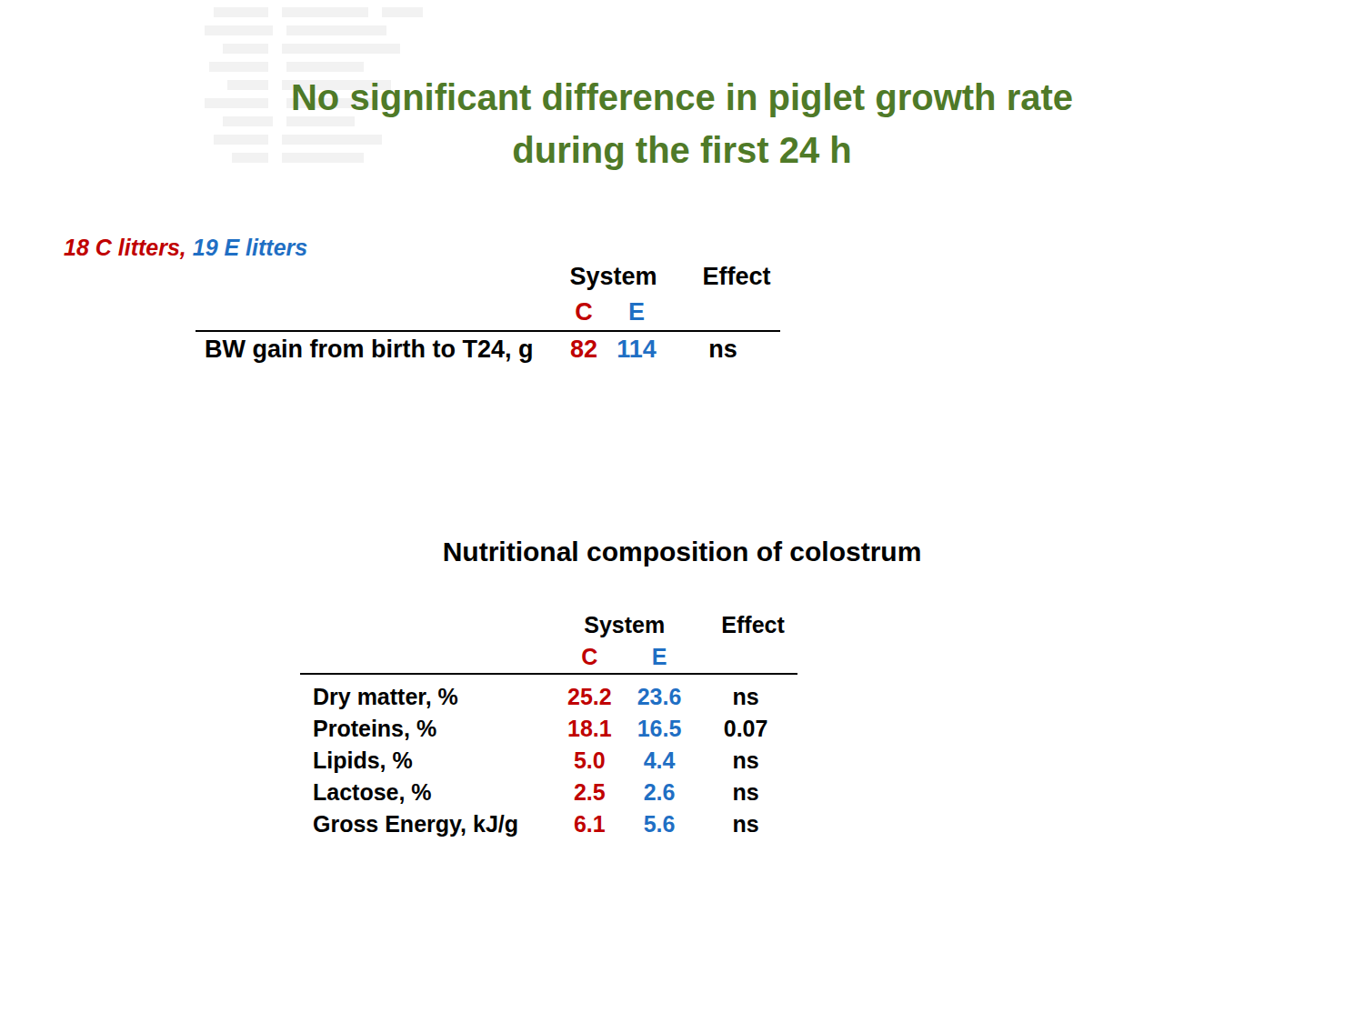No significant difference in piglet growth rate
during the first 24 h
18 C litters, 19 E litters
| | System | Effect |
| | C | E | |
| BW gain from birth to T24, g | 82 | 114 | ns |
Nutritional composition of colostrum
| | System | Effect |
| | C | E | |
| Dry matter, % | 25.2 | 23.6 | ns |
| Proteins, % | 18.1 | 16.5 | 0.07 |
| Lipids, % | 5.0 | 4.4 | ns |
| Lactose, % | 2.5 | 2.6 | ns |
| Gross Energy, kJ/g | 6.1 | 5.6 | ns |